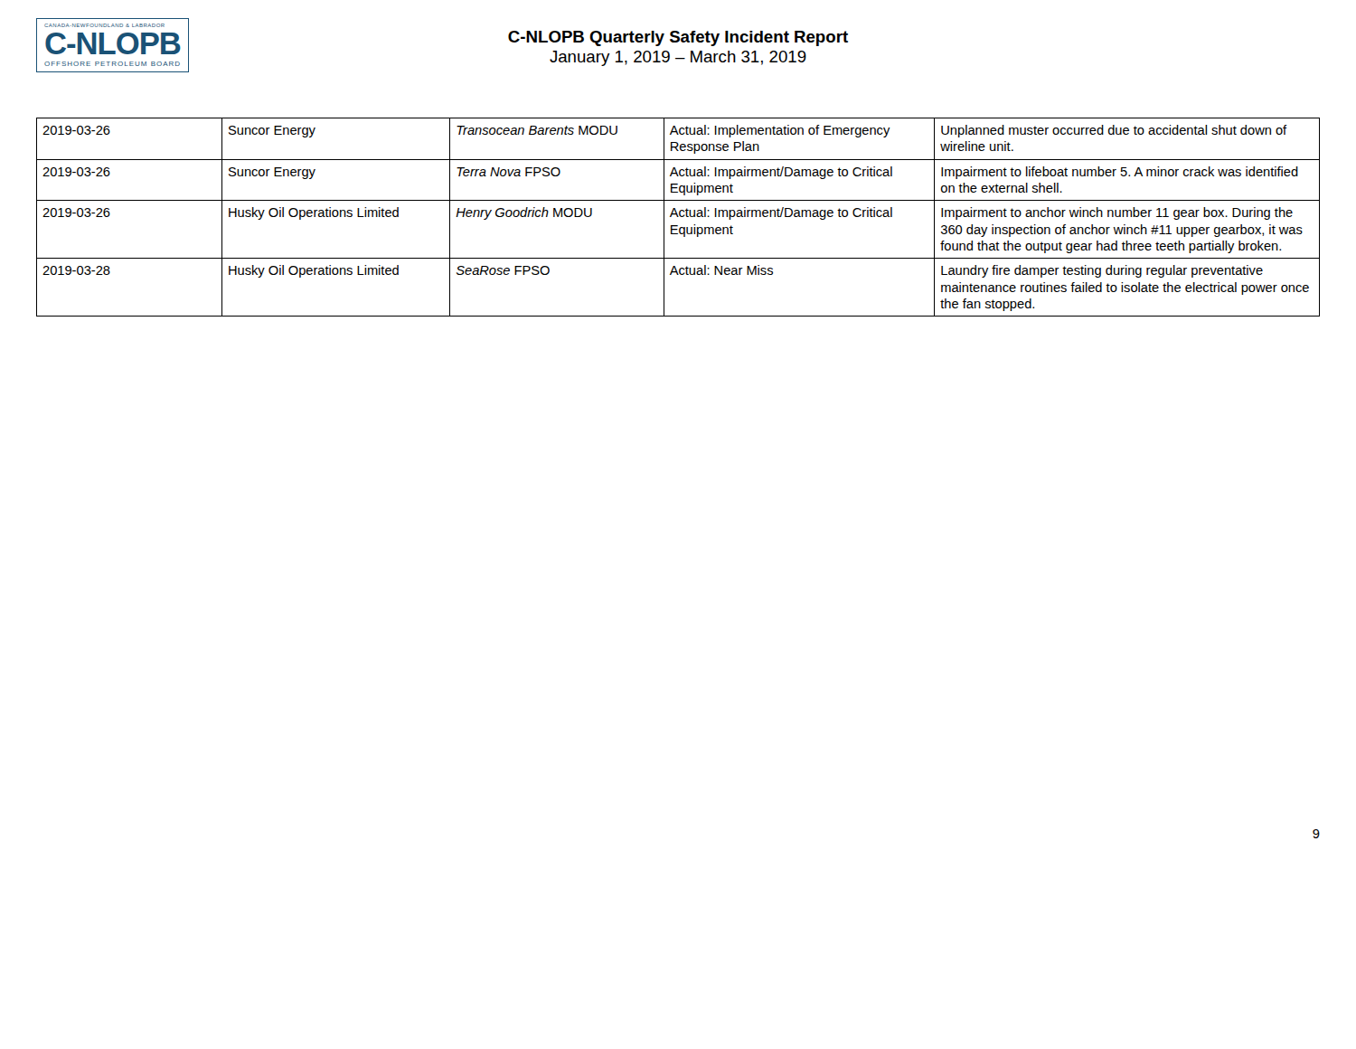CANADA-NEWFOUNDLAND & LABRADOR
C-NLOPB
OFFSHORE PETROLEUM BOARD
C-NLOPB Quarterly Safety Incident Report
January 1, 2019 – March 31, 2019
| 2019-03-26 | Suncor Energy | Transocean Barents MODU | Actual: Implementation of Emergency Response Plan | Unplanned muster occurred due to accidental shut down of wireline unit. |
| 2019-03-26 | Suncor Energy | Terra Nova FPSO | Actual: Impairment/Damage to Critical Equipment | Impairment to lifeboat number 5. A minor crack was identified on the external shell. |
| 2019-03-26 | Husky Oil Operations Limited | Henry Goodrich MODU | Actual: Impairment/Damage to Critical Equipment | Impairment to anchor winch number 11 gear box. During the 360 day inspection of anchor winch #11 upper gearbox, it was found that the output gear had three teeth partially broken. |
| 2019-03-28 | Husky Oil Operations Limited | SeaRose FPSO | Actual: Near Miss | Laundry fire damper testing during regular preventative maintenance routines failed to isolate the electrical power once the fan stopped. |
9